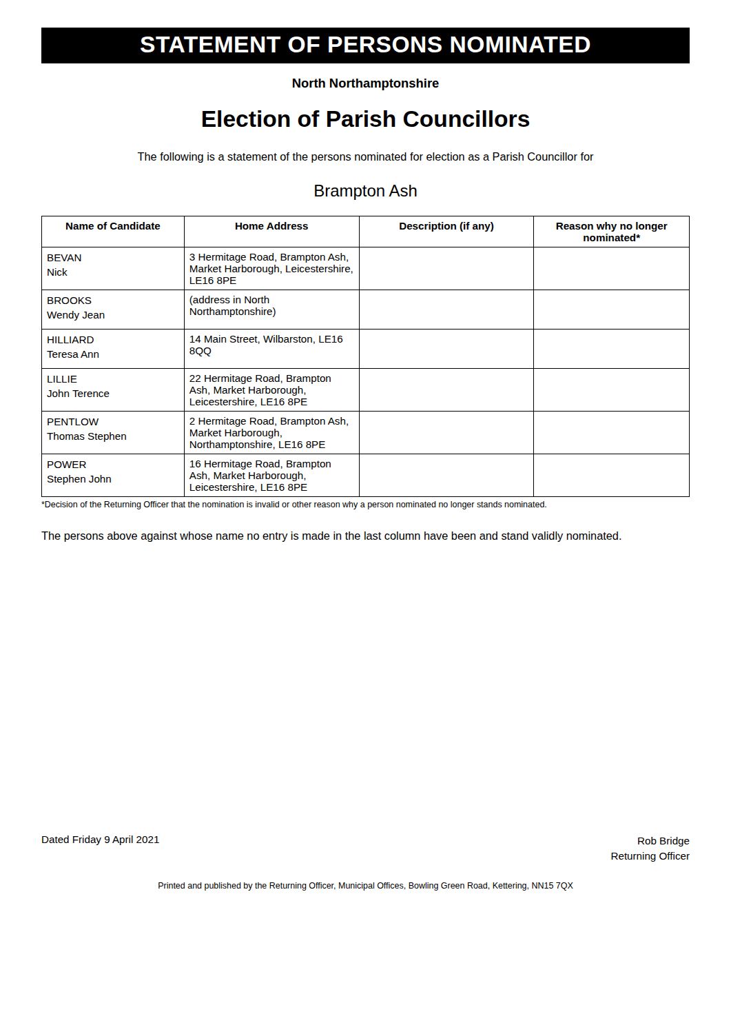STATEMENT OF PERSONS NOMINATED
North Northamptonshire
Election of Parish Councillors
The following is a statement of the persons nominated for election as a Parish Councillor for
Brampton Ash
| Name of Candidate | Home Address | Description (if any) | Reason why no longer nominated* |
| --- | --- | --- | --- |
| BEVAN Nick | 3 Hermitage Road, Brampton Ash, Market Harborough, Leicestershire, LE16 8PE | | |
| BROOKS Wendy Jean | (address in North Northamptonshire) | | |
| HILLIARD Teresa Ann | 14 Main Street, Wilbarston, LE16 8QQ | | |
| LILLIE John Terence | 22 Hermitage Road, Brampton Ash, Market Harborough, Leicestershire, LE16 8PE | | |
| PENTLOW Thomas Stephen | 2 Hermitage Road, Brampton Ash, Market Harborough, Northamptonshire, LE16 8PE | | |
| POWER Stephen John | 16 Hermitage Road, Brampton Ash, Market Harborough, Leicestershire, LE16 8PE | | |
*Decision of the Returning Officer that the nomination is invalid or other reason why a person nominated no longer stands nominated.
The persons above against whose name no entry is made in the last column have been and stand validly nominated.
Dated Friday 9 April 2021
Rob Bridge
Returning Officer
Printed and published by the Returning Officer, Municipal Offices, Bowling Green Road, Kettering, NN15 7QX